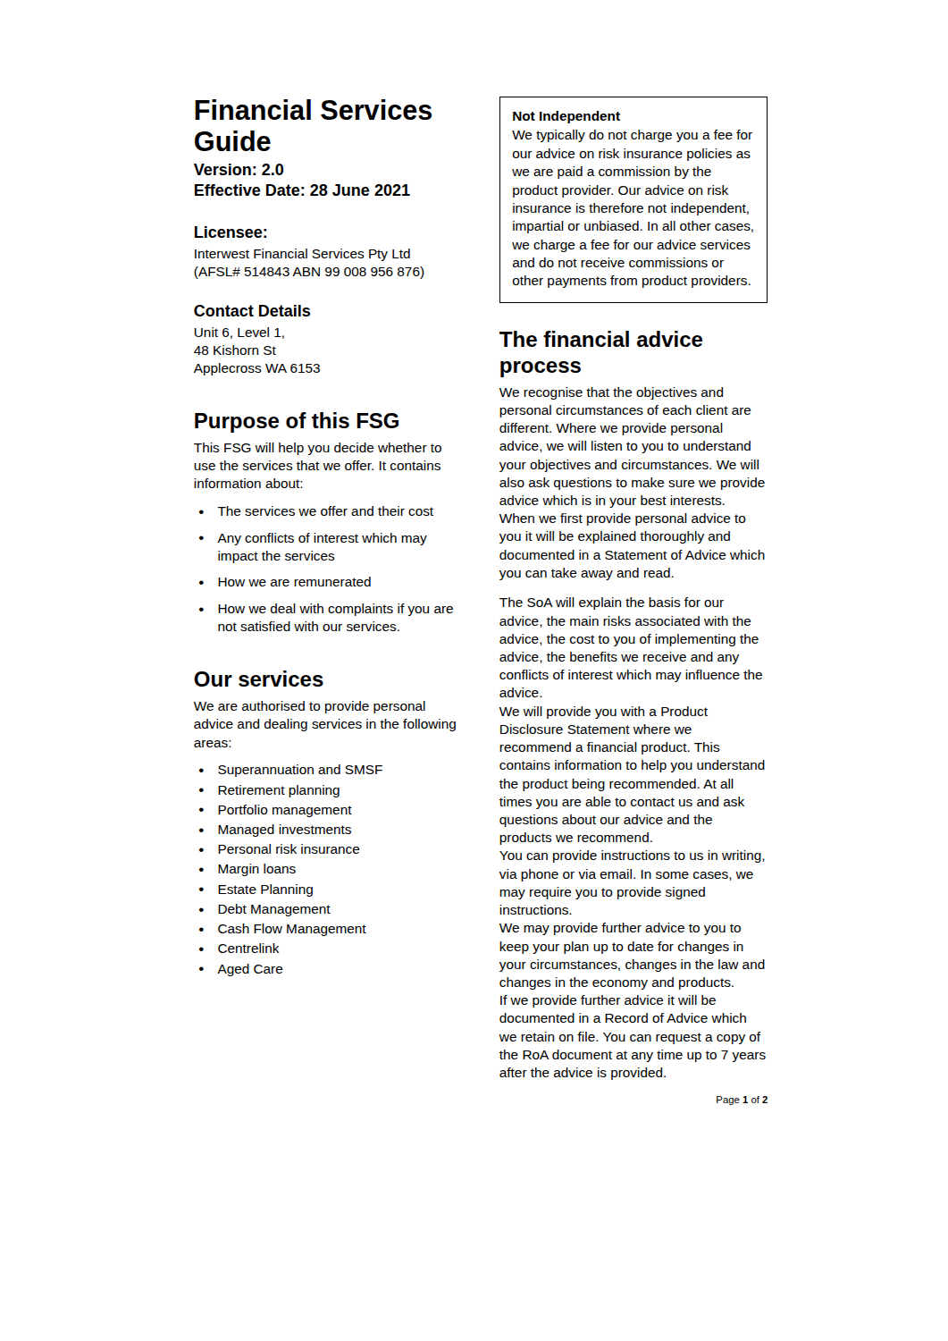Financial Services Guide
Version: 2.0
Effective Date: 28 June 2021
Licensee:
Interwest Financial Services Pty Ltd
(AFSL# 514843 ABN 99 008 956 876)
Contact Details
Unit 6, Level 1,
48 Kishorn St
Applecross WA 6153
Purpose of this FSG
This FSG will help you decide whether to use the services that we offer. It contains information about:
The services we offer and their cost
Any conflicts of interest which may impact the services
How we are remunerated
How we deal with complaints if you are not satisfied with our services.
Our services
We are authorised to provide personal advice and dealing services in the following areas:
Superannuation and SMSF
Retirement planning
Portfolio management
Managed investments
Personal risk insurance
Margin loans
Estate Planning
Debt Management
Cash Flow Management
Centrelink
Aged Care
Not Independent
We typically do not charge you a fee for our advice on risk insurance policies as we are paid a commission by the product provider. Our advice on risk insurance is therefore not independent, impartial or unbiased. In all other cases, we charge a fee for our advice services and do not receive commissions or other payments from product providers.
The financial advice process
We recognise that the objectives and personal circumstances of each client are different. Where we provide personal advice, we will listen to you to understand your objectives and circumstances. We will also ask questions to make sure we provide advice which is in your best interests.
When we first provide personal advice to you it will be explained thoroughly and documented in a Statement of Advice which you can take away and read.
The SoA will explain the basis for our advice, the main risks associated with the advice, the cost to you of implementing the advice, the benefits we receive and any conflicts of interest which may influence the advice.
We will provide you with a Product Disclosure Statement where we recommend a financial product. This contains information to help you understand the product being recommended. At all times you are able to contact us and ask questions about our advice and the products we recommend.
You can provide instructions to us in writing, via phone or via email. In some cases, we may require you to provide signed instructions.
We may provide further advice to you to keep your plan up to date for changes in your circumstances, changes in the law and changes in the economy and products.
If we provide further advice it will be documented in a Record of Advice which we retain on file. You can request a copy of the RoA document at any time up to 7 years after the advice is provided.
Page 1 of 2